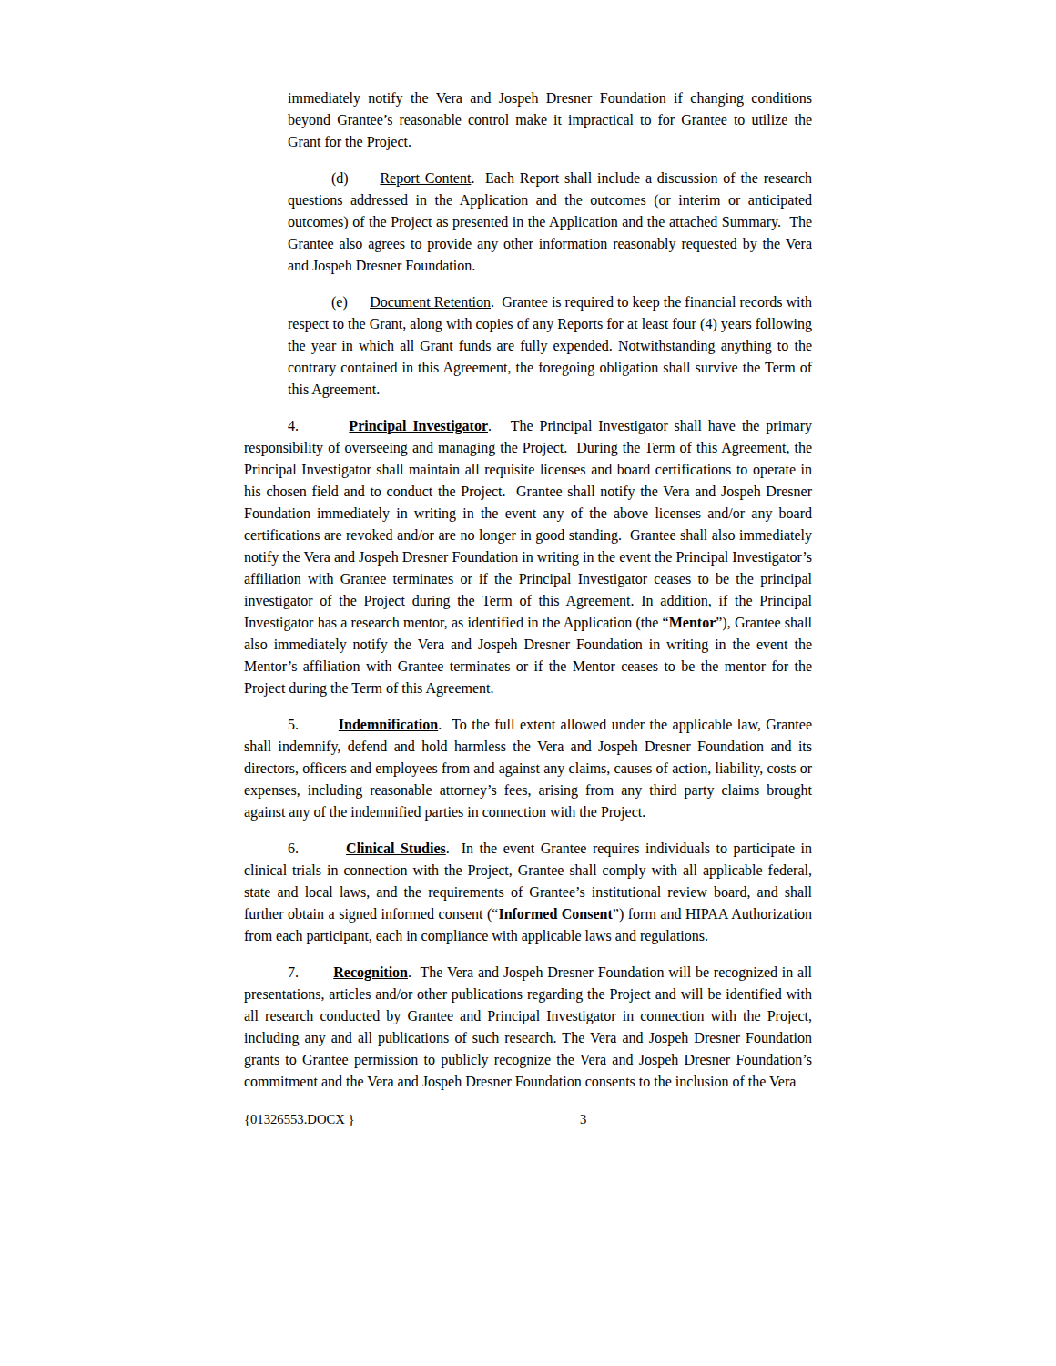immediately notify the Vera and Jospeh Dresner Foundation if changing conditions beyond Grantee’s reasonable control make it impractical to for Grantee to utilize the Grant for the Project.
(d) Report Content. Each Report shall include a discussion of the research questions addressed in the Application and the outcomes (or interim or anticipated outcomes) of the Project as presented in the Application and the attached Summary. The Grantee also agrees to provide any other information reasonably requested by the Vera and Jospeh Dresner Foundation.
(e) Document Retention. Grantee is required to keep the financial records with respect to the Grant, along with copies of any Reports for at least four (4) years following the year in which all Grant funds are fully expended. Notwithstanding anything to the contrary contained in this Agreement, the foregoing obligation shall survive the Term of this Agreement.
4. Principal Investigator. The Principal Investigator shall have the primary responsibility of overseeing and managing the Project. During the Term of this Agreement, the Principal Investigator shall maintain all requisite licenses and board certifications to operate in his chosen field and to conduct the Project. Grantee shall notify the Vera and Jospeh Dresner Foundation immediately in writing in the event any of the above licenses and/or any board certifications are revoked and/or are no longer in good standing. Grantee shall also immediately notify the Vera and Jospeh Dresner Foundation in writing in the event the Principal Investigator’s affiliation with Grantee terminates or if the Principal Investigator ceases to be the principal investigator of the Project during the Term of this Agreement. In addition, if the Principal Investigator has a research mentor, as identified in the Application (the “Mentor”), Grantee shall also immediately notify the Vera and Jospeh Dresner Foundation in writing in the event the Mentor’s affiliation with Grantee terminates or if the Mentor ceases to be the mentor for the Project during the Term of this Agreement.
5. Indemnification. To the full extent allowed under the applicable law, Grantee shall indemnify, defend and hold harmless the Vera and Jospeh Dresner Foundation and its directors, officers and employees from and against any claims, causes of action, liability, costs or expenses, including reasonable attorney’s fees, arising from any third party claims brought against any of the indemnified parties in connection with the Project.
6. Clinical Studies. In the event Grantee requires individuals to participate in clinical trials in connection with the Project, Grantee shall comply with all applicable federal, state and local laws, and the requirements of Grantee’s institutional review board, and shall further obtain a signed informed consent (“Informed Consent”) form and HIPAA Authorization from each participant, each in compliance with applicable laws and regulations.
7. Recognition. The Vera and Jospeh Dresner Foundation will be recognized in all presentations, articles and/or other publications regarding the Project and will be identified with all research conducted by Grantee and Principal Investigator in connection with the Project, including any and all publications of such research. The Vera and Jospeh Dresner Foundation grants to Grantee permission to publicly recognize the Vera and Jospeh Dresner Foundation’s commitment and the Vera and Jospeh Dresner Foundation consents to the inclusion of the Vera
{01326553.DOCX }
3